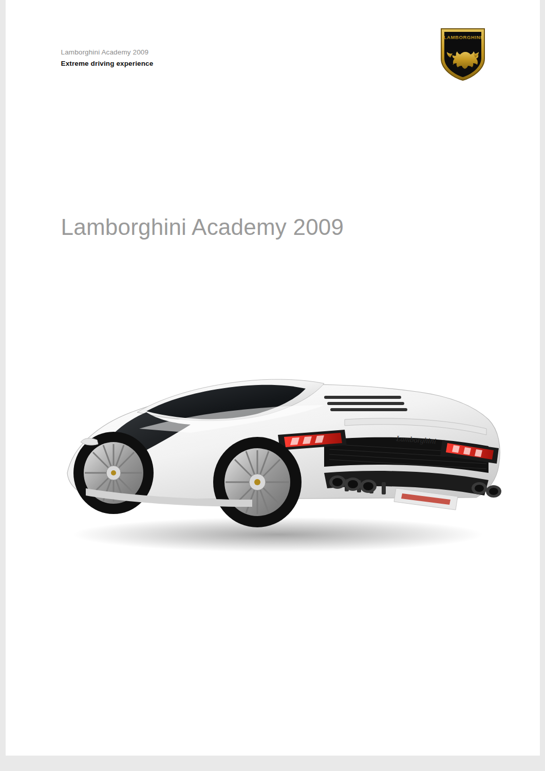Lamborghini Academy 2009
Extreme driving experience
LAMBORGHINI
Lamborghini Academy 2009
Lamborghini